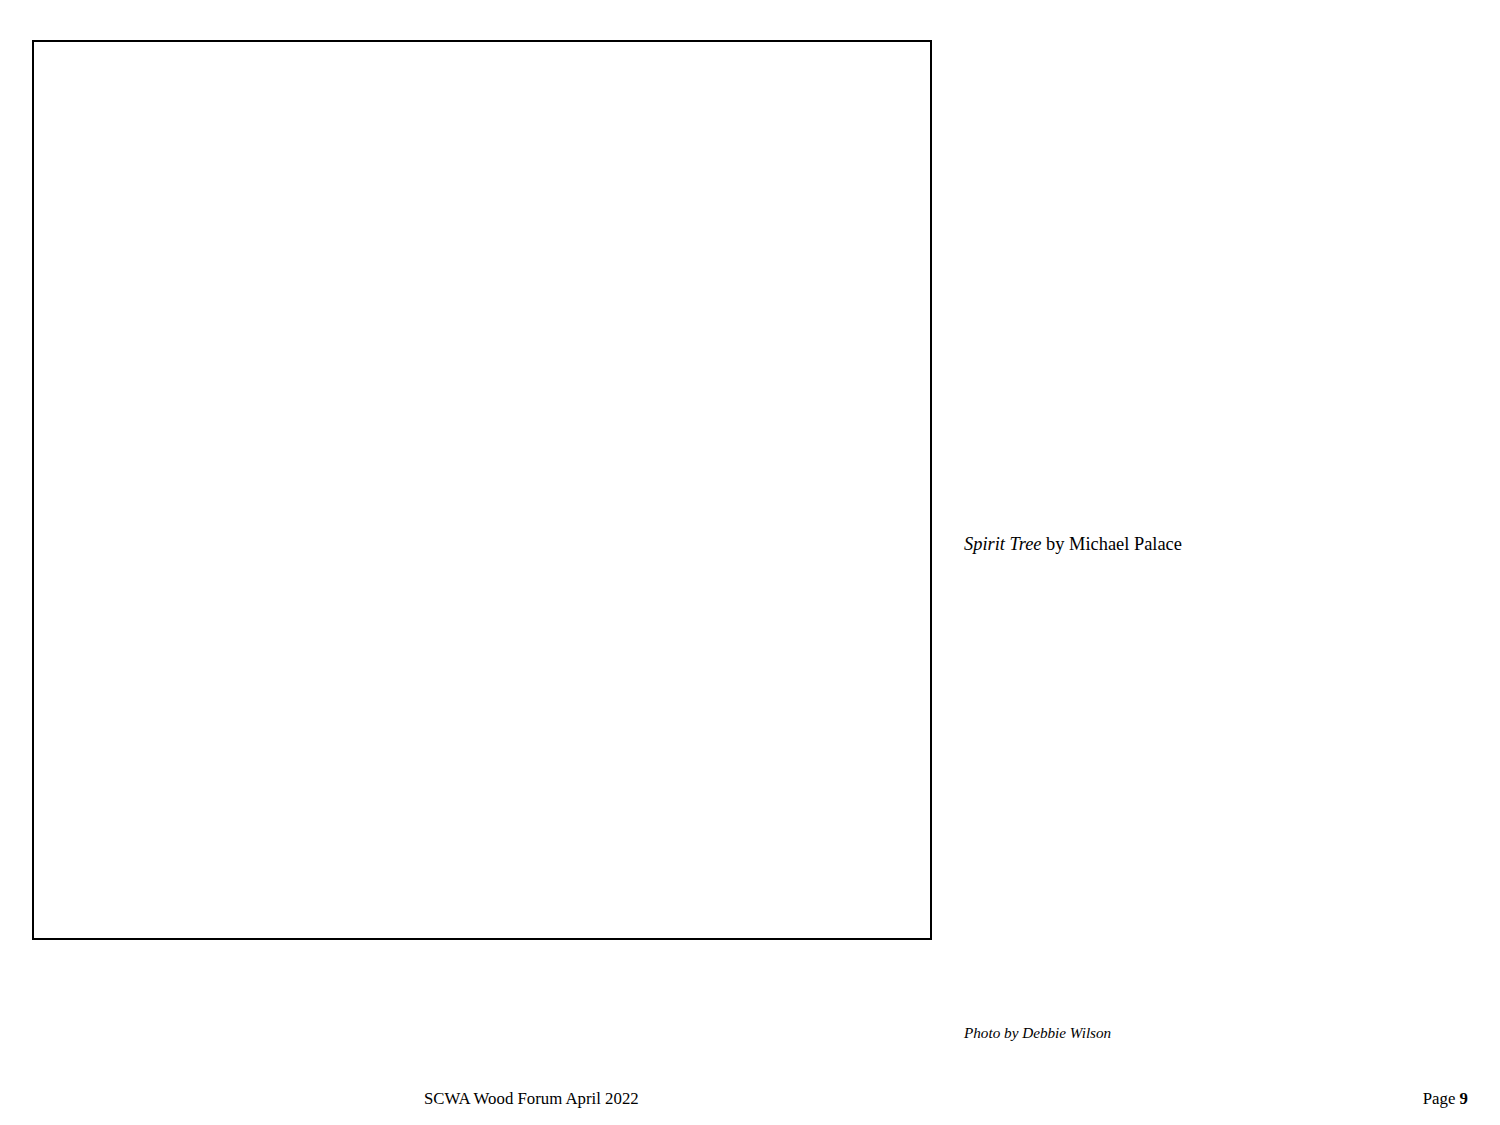Spirit Tree by Michael Palace
Photo by Debbie Wilson
SCWA Wood Forum April 2022 Page 9